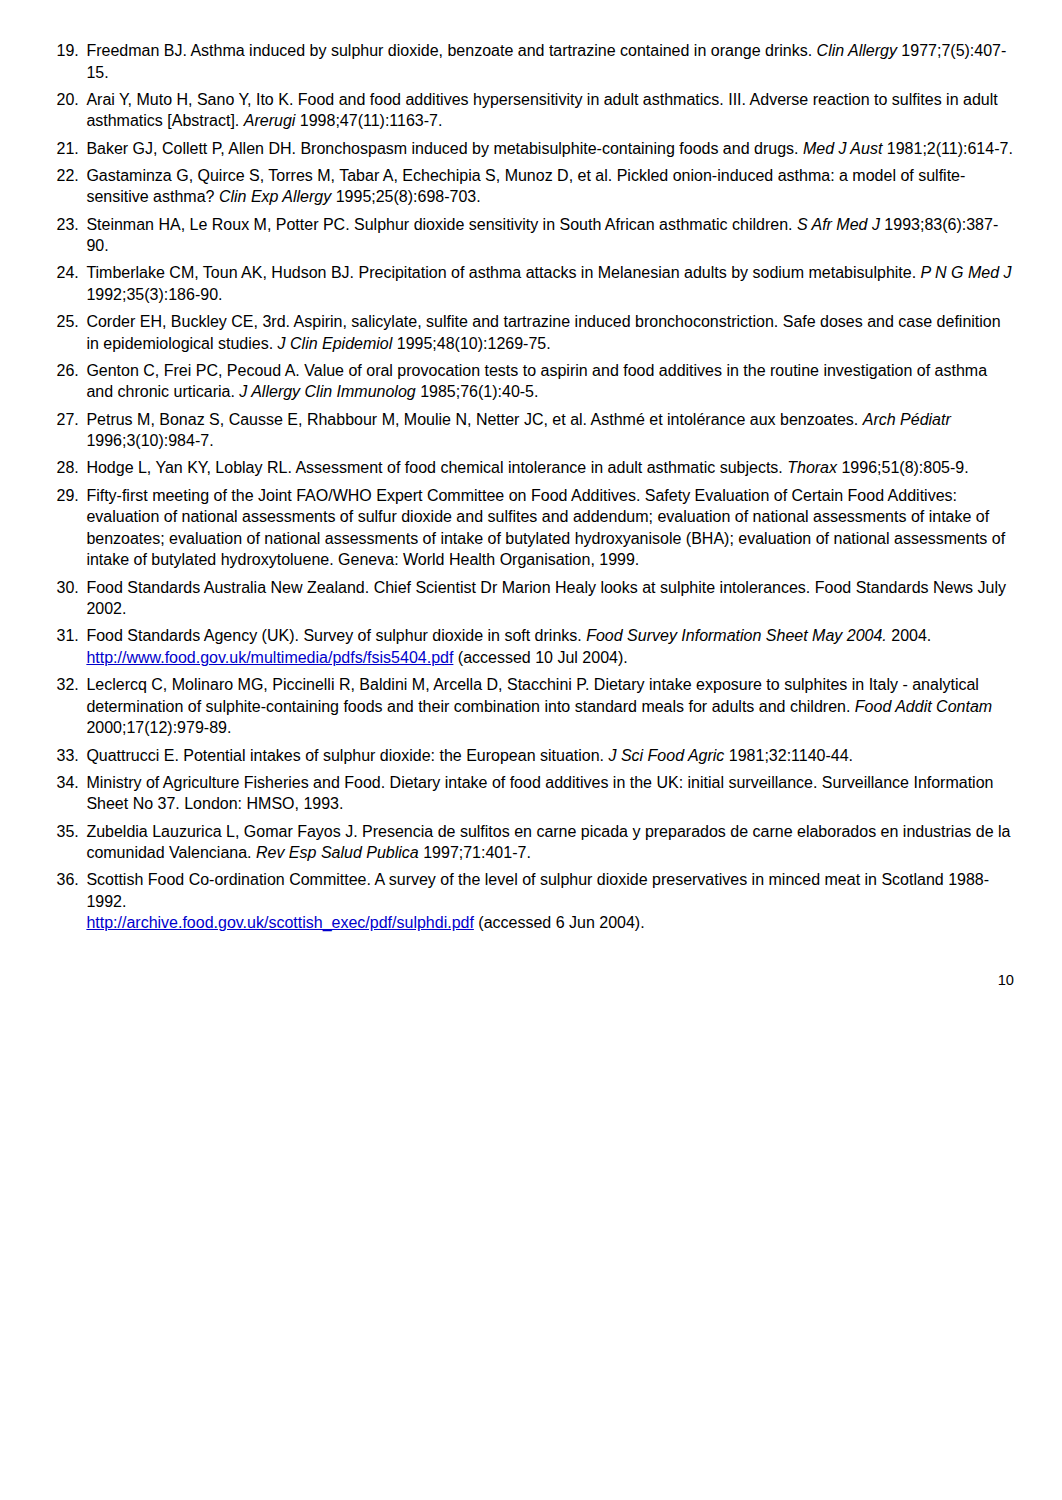Freedman BJ. Asthma induced by sulphur dioxide, benzoate and tartrazine contained in orange drinks. Clin Allergy 1977;7(5):407-15.
Arai Y, Muto H, Sano Y, Ito K. Food and food additives hypersensitivity in adult asthmatics. III. Adverse reaction to sulfites in adult asthmatics [Abstract]. Arerugi 1998;47(11):1163-7.
Baker GJ, Collett P, Allen DH. Bronchospasm induced by metabisulphite-containing foods and drugs. Med J Aust 1981;2(11):614-7.
Gastaminza G, Quirce S, Torres M, Tabar A, Echechipia S, Munoz D, et al. Pickled onion-induced asthma: a model of sulfite-sensitive asthma? Clin Exp Allergy 1995;25(8):698-703.
Steinman HA, Le Roux M, Potter PC. Sulphur dioxide sensitivity in South African asthmatic children. S Afr Med J 1993;83(6):387-90.
Timberlake CM, Toun AK, Hudson BJ. Precipitation of asthma attacks in Melanesian adults by sodium metabisulphite. P N G Med J 1992;35(3):186-90.
Corder EH, Buckley CE, 3rd. Aspirin, salicylate, sulfite and tartrazine induced bronchoconstriction. Safe doses and case definition in epidemiological studies. J Clin Epidemiol 1995;48(10):1269-75.
Genton C, Frei PC, Pecoud A. Value of oral provocation tests to aspirin and food additives in the routine investigation of asthma and chronic urticaria. J Allergy Clin Immunolog 1985;76(1):40-5.
Petrus M, Bonaz S, Causse E, Rhabbour M, Moulie N, Netter JC, et al. Asthmé et intolérance aux benzoates. Arch Pédiatr 1996;3(10):984-7.
Hodge L, Yan KY, Loblay RL. Assessment of food chemical intolerance in adult asthmatic subjects. Thorax 1996;51(8):805-9.
Fifty-first meeting of the Joint FAO/WHO Expert Committee on Food Additives. Safety Evaluation of Certain Food Additives: evaluation of national assessments of sulfur dioxide and sulfites and addendum; evaluation of national assessments of intake of benzoates; evaluation of national assessments of intake of butylated hydroxyanisole (BHA); evaluation of national assessments of intake of butylated hydroxytoluene. Geneva: World Health Organisation, 1999.
Food Standards Australia New Zealand. Chief Scientist Dr Marion Healy looks at sulphite intolerances. Food Standards News July 2002.
Food Standards Agency (UK). Survey of sulphur dioxide in soft drinks. Food Survey Information Sheet May 2004. 2004.
http://www.food.gov.uk/multimedia/pdfs/fsis5404.pdf (accessed 10 Jul 2004).
Leclercq C, Molinaro MG, Piccinelli R, Baldini M, Arcella D, Stacchini P. Dietary intake exposure to sulphites in Italy - analytical determination of sulphite-containing foods and their combination into standard meals for adults and children. Food Addit Contam 2000;17(12):979-89.
Quattrucci E. Potential intakes of sulphur dioxide: the European situation. J Sci Food Agric 1981;32:1140-44.
Ministry of Agriculture Fisheries and Food. Dietary intake of food additives in the UK: initial surveillance. Surveillance Information Sheet No 37. London: HMSO, 1993.
Zubeldia Lauzurica L, Gomar Fayos J. Presencia de sulfitos en carne picada y preparados de carne elaborados en industrias de la comunidad Valenciana. Rev Esp Salud Publica 1997;71:401-7.
Scottish Food Co-ordination Committee. A survey of the level of sulphur dioxide preservatives in minced meat in Scotland 1988-1992.
http://archive.food.gov.uk/scottish_exec/pdf/sulphdi.pdf (accessed 6 Jun 2004).
10